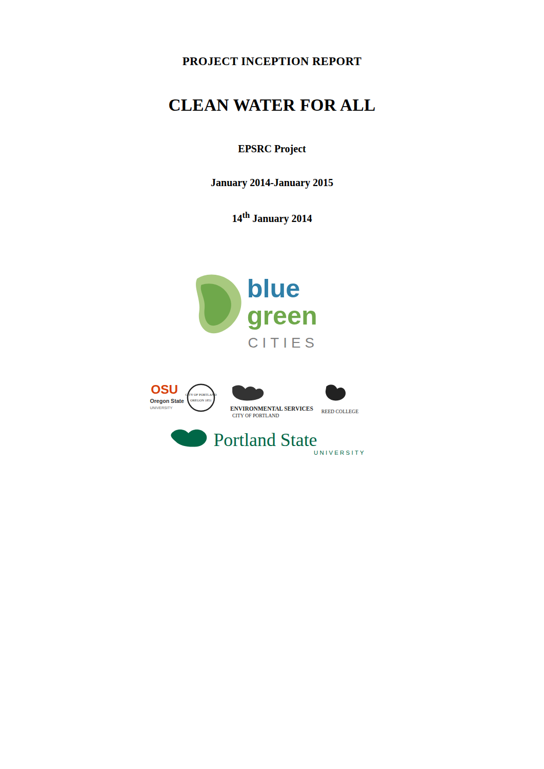PROJECT INCEPTION REPORT
CLEAN WATER FOR ALL
EPSRC Project
January 2014-January 2015
14th January 2014